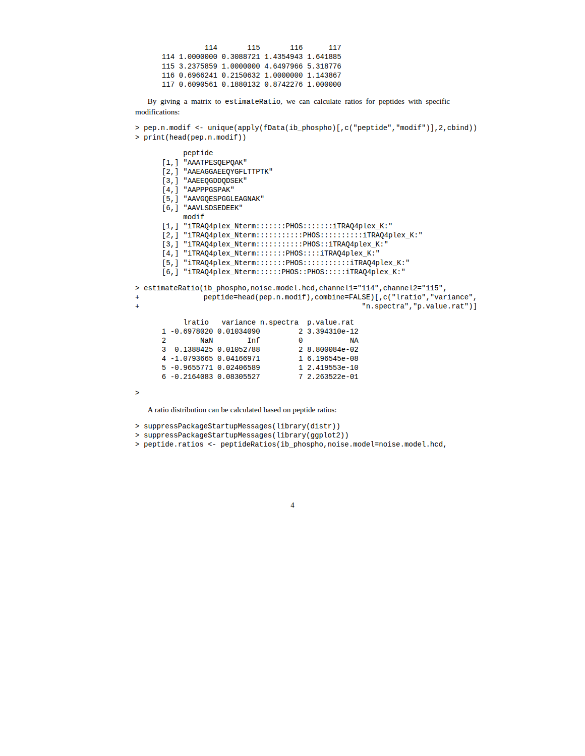114       115       116      117
114 1.0000000 0.3088721 1.4354943 1.641885
115 3.2375859 1.0000000 4.6497966 5.318776
116 0.6966241 0.2150632 1.0000000 1.143867
117 0.6090561 0.1880132 0.8742276 1.000000
By giving a matrix to estimateRatio, we can calculate ratios for peptides with specific modifications:
> pep.n.modif <- unique(apply(fData(ib_phospho)[,c("peptide","modif")],2,cbind))
> print(head(pep.n.modif))
     peptide
[1,] "AAATPESQEPQAK"
[2,] "AAEAGGAEEQYGFLTTPTK"
[3,] "AAEEQGDDQDSEK"
[4,] "AAPPPGSPAK"
[5,] "AAVGQESPGGLEAGNAK"
[6,] "AAVLSDSEDEEK"
     modif
[1,] "iTRAQ4plex_Nterm:::::::PHOS:::::::iTRAQ4plex_K:"
[2,] "iTRAQ4plex_Nterm:::::::::::PHOS::::::::::iTRAQ4plex_K:"
[3,] "iTRAQ4plex_Nterm:::::::::::PHOS::iTRAQ4plex_K:"
[4,] "iTRAQ4plex_Nterm:::::::PHOS::::iTRAQ4plex_K:"
[5,] "iTRAQ4plex_Nterm:::::::PHOS:::::::::::iTRAQ4plex_K:"
[6,] "iTRAQ4plex_Nterm::::::PHOS::PHOS:::::iTRAQ4plex_K:"
> estimateRatio(ib_phospho,noise.model.hcd,channel1="114",channel2="115",
+               peptide=head(pep.n.modif),combine=FALSE)[,c("lratio","variance",
+                                                    "n.spectra","p.value.rat")]
     lratio   variance n.spectra  p.value.rat
1 -0.6978020 0.01034090         2 3.394310e-12
2        NaN        Inf         0           NA
3  0.1388425 0.01052788         2 8.800084e-02
4 -1.0793665 0.04166971         1 6.196545e-08
5 -0.9655771 0.02406589         1 2.419553e-10
6 -0.2164083 0.08305527         7 2.263522e-01
>
A ratio distribution can be calculated based on peptide ratios:
> suppressPackageStartupMessages(library(distr))
> suppressPackageStartupMessages(library(ggplot2))
> peptide.ratios <- peptideRatios(ib_phospho,noise.model=noise.model.hcd,
4